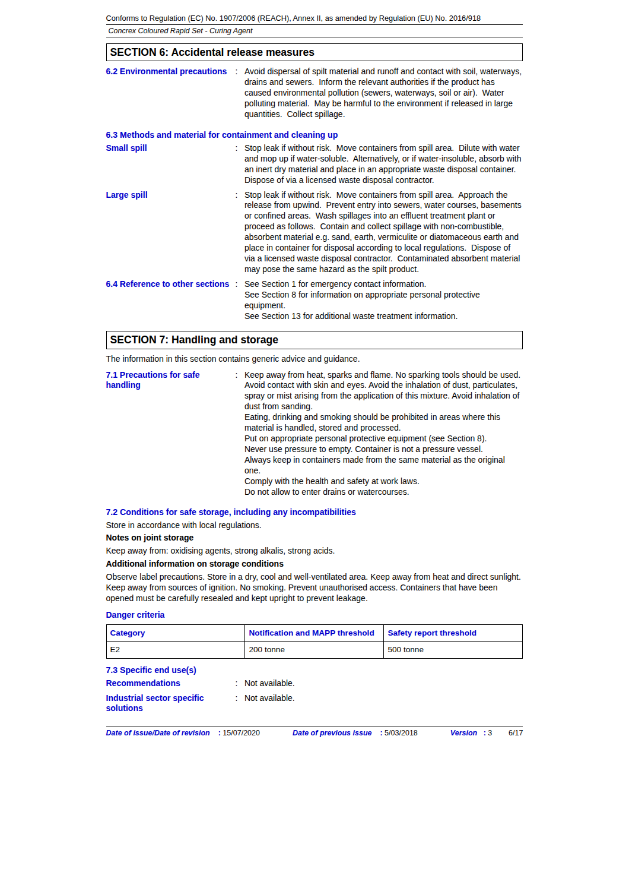Conforms to Regulation (EC) No. 1907/2006 (REACH), Annex II, as amended by Regulation (EU) No. 2016/918
Concrex Coloured Rapid Set - Curing Agent
SECTION 6: Accidental release measures
| 6.2 Environmental precautions | : | Avoid dispersal of spilt material and runoff and contact with soil, waterways, drains and sewers. Inform the relevant authorities if the product has caused environmental pollution (sewers, waterways, soil or air). Water polluting material. May be harmful to the environment if released in large quantities. Collect spillage. |
6.3 Methods and material for containment and cleaning up
| Small spill | : | Stop leak if without risk. Move containers from spill area. Dilute with water and mop up if water-soluble. Alternatively, or if water-insoluble, absorb with an inert dry material and place in an appropriate waste disposal container. Dispose of via a licensed waste disposal contractor. |
| Large spill | : | Stop leak if without risk. Move containers from spill area. Approach the release from upwind. Prevent entry into sewers, water courses, basements or confined areas. Wash spillages into an effluent treatment plant or proceed as follows. Contain and collect spillage with non-combustible, absorbent material e.g. sand, earth, vermiculite or diatomaceous earth and place in container for disposal according to local regulations. Dispose of via a licensed waste disposal contractor. Contaminated absorbent material may pose the same hazard as the spilt product. |
| 6.4 Reference to other sections | : | See Section 1 for emergency contact information. See Section 8 for information on appropriate personal protective equipment. See Section 13 for additional waste treatment information. |
SECTION 7: Handling and storage
The information in this section contains generic advice and guidance.
| 7.1 Precautions for safe handling | : | Keep away from heat, sparks and flame. No sparking tools should be used. Avoid contact with skin and eyes. Avoid the inhalation of dust, particulates, spray or mist arising from the application of this mixture. Avoid inhalation of dust from sanding. Eating, drinking and smoking should be prohibited in areas where this material is handled, stored and processed. Put on appropriate personal protective equipment (see Section 8). Never use pressure to empty. Container is not a pressure vessel. Always keep in containers made from the same material as the original one. Comply with the health and safety at work laws. Do not allow to enter drains or watercourses. |
7.2 Conditions for safe storage, including any incompatibilities
Store in accordance with local regulations.
Notes on joint storage
Keep away from: oxidising agents, strong alkalis, strong acids.
Additional information on storage conditions
Observe label precautions. Store in a dry, cool and well-ventilated area. Keep away from heat and direct sunlight. Keep away from sources of ignition. No smoking. Prevent unauthorised access. Containers that have been opened must be carefully resealed and kept upright to prevent leakage.
Danger criteria
| Category | Notification and MAPP threshold | Safety report threshold |
| --- | --- | --- |
| E2 | 200 tonne | 500 tonne |
7.3 Specific end use(s)
| Recommendations | : | Not available. |
| Industrial sector specific solutions | : | Not available. |
Date of issue/Date of revision : 15/07/2020 Date of previous issue : 5/03/2018 Version : 3 6/17